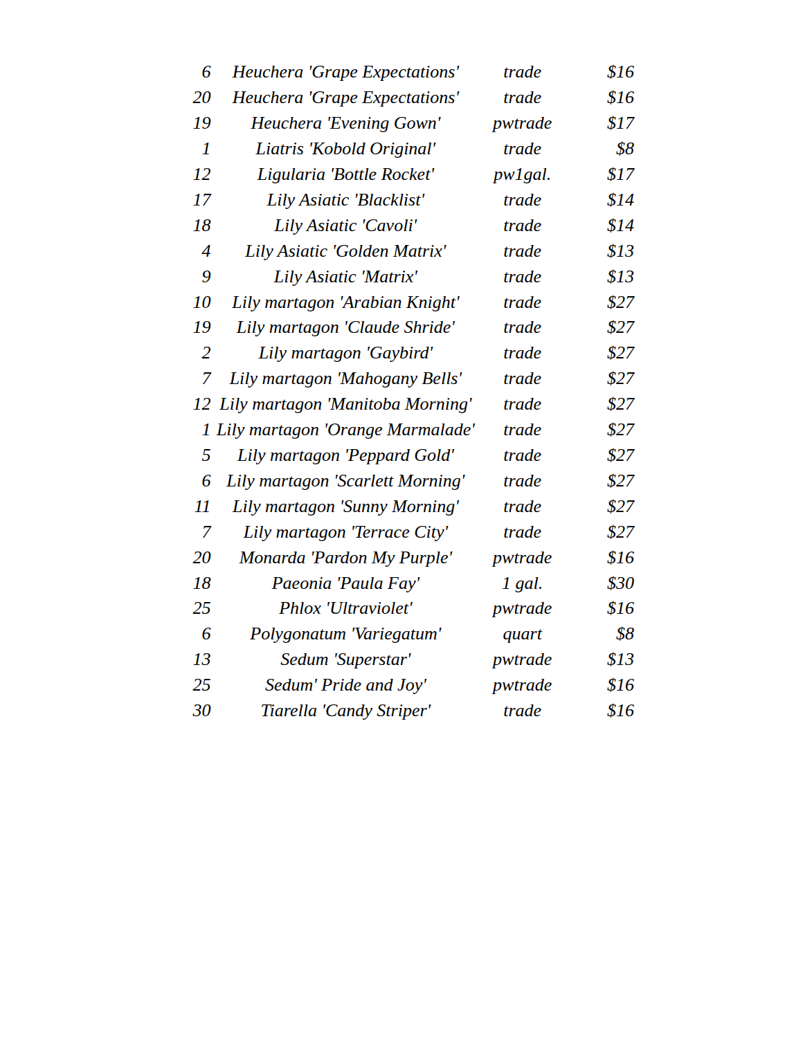| 6 | Heuchera 'Grape Expectations' | trade | $16 |
| 20 | Heuchera 'Grape Expectations' | trade | $16 |
| 19 | Heuchera 'Evening Gown' | pwtrade | $17 |
| 1 | Liatris 'Kobold Original' | trade | $8 |
| 12 | Ligularia 'Bottle Rocket' | pw1gal. | $17 |
| 17 | Lily Asiatic 'Blacklist' | trade | $14 |
| 18 | Lily Asiatic 'Cavoli' | trade | $14 |
| 4 | Lily Asiatic 'Golden Matrix' | trade | $13 |
| 9 | Lily Asiatic 'Matrix' | trade | $13 |
| 10 | Lily martagon 'Arabian Knight' | trade | $27 |
| 19 | Lily martagon 'Claude Shride' | trade | $27 |
| 2 | Lily martagon 'Gaybird' | trade | $27 |
| 7 | Lily martagon 'Mahogany Bells' | trade | $27 |
| 12 | Lily martagon 'Manitoba Morning' | trade | $27 |
| 1 | Lily martagon 'Orange Marmalade' | trade | $27 |
| 5 | Lily martagon 'Peppard Gold' | trade | $27 |
| 6 | Lily martagon 'Scarlett Morning' | trade | $27 |
| 11 | Lily martagon 'Sunny Morning' | trade | $27 |
| 7 | Lily martagon 'Terrace City' | trade | $27 |
| 20 | Monarda 'Pardon My Purple' | pwtrade | $16 |
| 18 | Paeonia 'Paula Fay' | 1 gal. | $30 |
| 25 | Phlox 'Ultraviolet' | pwtrade | $16 |
| 6 | Polygonatum 'Variegatum' | quart | $8 |
| 13 | Sedum 'Superstar' | pwtrade | $13 |
| 25 | Sedum' Pride and Joy' | pwtrade | $16 |
| 30 | Tiarella 'Candy Striper' | trade | $16 |